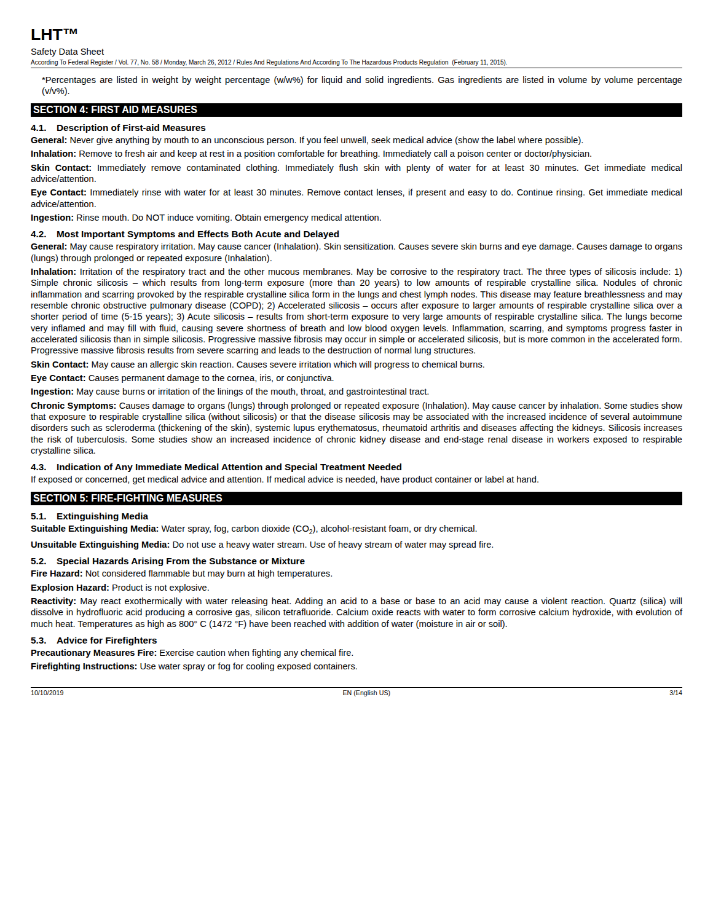LHT™
Safety Data Sheet
According To Federal Register / Vol. 77, No. 58 / Monday, March 26, 2012 / Rules And Regulations And According To The Hazardous Products Regulation (February 11, 2015).
*Percentages are listed in weight by weight percentage (w/w%) for liquid and solid ingredients. Gas ingredients are listed in volume by volume percentage (v/v%).
SECTION 4: FIRST AID MEASURES
4.1. Description of First-aid Measures
General: Never give anything by mouth to an unconscious person. If you feel unwell, seek medical advice (show the label where possible).
Inhalation: Remove to fresh air and keep at rest in a position comfortable for breathing. Immediately call a poison center or doctor/physician.
Skin Contact: Immediately remove contaminated clothing. Immediately flush skin with plenty of water for at least 30 minutes. Get immediate medical advice/attention.
Eye Contact: Immediately rinse with water for at least 30 minutes. Remove contact lenses, if present and easy to do. Continue rinsing. Get immediate medical advice/attention.
Ingestion: Rinse mouth. Do NOT induce vomiting. Obtain emergency medical attention.
4.2. Most Important Symptoms and Effects Both Acute and Delayed
General: May cause respiratory irritation. May cause cancer (Inhalation). Skin sensitization. Causes severe skin burns and eye damage. Causes damage to organs (lungs) through prolonged or repeated exposure (Inhalation).
Inhalation: Irritation of the respiratory tract and the other mucous membranes. May be corrosive to the respiratory tract. The three types of silicosis include: 1) Simple chronic silicosis – which results from long-term exposure (more than 20 years) to low amounts of respirable crystalline silica. Nodules of chronic inflammation and scarring provoked by the respirable crystalline silica form in the lungs and chest lymph nodes. This disease may feature breathlessness and may resemble chronic obstructive pulmonary disease (COPD); 2) Accelerated silicosis – occurs after exposure to larger amounts of respirable crystalline silica over a shorter period of time (5-15 years); 3) Acute silicosis – results from short-term exposure to very large amounts of respirable crystalline silica. The lungs become very inflamed and may fill with fluid, causing severe shortness of breath and low blood oxygen levels. Inflammation, scarring, and symptoms progress faster in accelerated silicosis than in simple silicosis. Progressive massive fibrosis may occur in simple or accelerated silicosis, but is more common in the accelerated form. Progressive massive fibrosis results from severe scarring and leads to the destruction of normal lung structures.
Skin Contact: May cause an allergic skin reaction. Causes severe irritation which will progress to chemical burns.
Eye Contact: Causes permanent damage to the cornea, iris, or conjunctiva.
Ingestion: May cause burns or irritation of the linings of the mouth, throat, and gastrointestinal tract.
Chronic Symptoms: Causes damage to organs (lungs) through prolonged or repeated exposure (Inhalation). May cause cancer by inhalation. Some studies show that exposure to respirable crystalline silica (without silicosis) or that the disease silicosis may be associated with the increased incidence of several autoimmune disorders such as scleroderma (thickening of the skin), systemic lupus erythematosus, rheumatoid arthritis and diseases affecting the kidneys. Silicosis increases the risk of tuberculosis. Some studies show an increased incidence of chronic kidney disease and end-stage renal disease in workers exposed to respirable crystalline silica.
4.3. Indication of Any Immediate Medical Attention and Special Treatment Needed
If exposed or concerned, get medical advice and attention. If medical advice is needed, have product container or label at hand.
SECTION 5: FIRE-FIGHTING MEASURES
5.1. Extinguishing Media
Suitable Extinguishing Media: Water spray, fog, carbon dioxide (CO2), alcohol-resistant foam, or dry chemical.
Unsuitable Extinguishing Media: Do not use a heavy water stream. Use of heavy stream of water may spread fire.
5.2. Special Hazards Arising From the Substance or Mixture
Fire Hazard: Not considered flammable but may burn at high temperatures.
Explosion Hazard: Product is not explosive.
Reactivity: May react exothermically with water releasing heat. Adding an acid to a base or base to an acid may cause a violent reaction. Quartz (silica) will dissolve in hydrofluoric acid producing a corrosive gas, silicon tetrafluoride. Calcium oxide reacts with water to form corrosive calcium hydroxide, with evolution of much heat. Temperatures as high as 800° C (1472 °F) have been reached with addition of water (moisture in air or soil).
5.3. Advice for Firefighters
Precautionary Measures Fire: Exercise caution when fighting any chemical fire.
Firefighting Instructions: Use water spray or fog for cooling exposed containers.
10/10/2019 EN (English US) 3/14